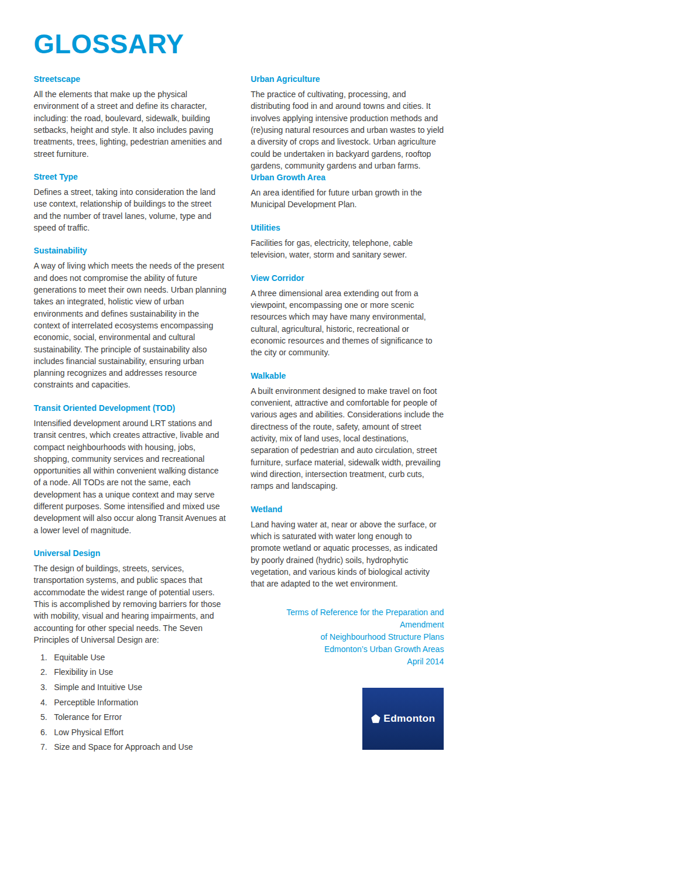GLOSSARY
Streetscape
All the elements that make up the physical environment of a street and define its character, including: the road, boulevard, sidewalk, building setbacks, height and style. It also includes paving treatments, trees, lighting, pedestrian amenities and street furniture.
Street Type
Defines a street, taking into consideration the land use context, relationship of buildings to the street and the number of travel lanes, volume, type and speed of traffic.
Sustainability
A way of living which meets the needs of the present and does not compromise the ability of future generations to meet their own needs. Urban planning takes an integrated, holistic view of urban environments and defines sustainability in the context of interrelated ecosystems encompassing economic, social, environmental and cultural sustainability. The principle of sustainability also includes financial sustainability, ensuring urban planning recognizes and addresses resource constraints and capacities.
Transit Oriented Development (TOD)
Intensified development around LRT stations and transit centres, which creates attractive, livable and compact neighbourhoods with housing, jobs, shopping, community services and recreational opportunities all within convenient walking distance of a node. All TODs are not the same, each development has a unique context and may serve different purposes. Some intensified and mixed use development will also occur along Transit Avenues at a lower level of magnitude.
Universal Design
The design of buildings, streets, services, transportation systems, and public spaces that accommodate the widest range of potential users. This is accomplished by removing barriers for those with mobility, visual and hearing impairments, and accounting for other special needs. The Seven Principles of Universal Design are:
Equitable Use
Flexibility in Use
Simple and Intuitive Use
Perceptible Information
Tolerance for Error
Low Physical Effort
Size and Space for Approach and Use
Urban Agriculture
The practice of cultivating, processing, and distributing food in and around towns and cities. It involves applying intensive production methods and (re)using natural resources and urban wastes to yield a diversity of crops and livestock. Urban agriculture could be undertaken in backyard gardens, rooftop gardens, community gardens and urban farms.
Urban Growth Area
An area identified for future urban growth in the Municipal Development Plan.
Utilities
Facilities for gas, electricity, telephone, cable television, water, storm and sanitary sewer.
View Corridor
A three dimensional area extending out from a viewpoint, encompassing one or more scenic resources which may have many environmental, cultural, agricultural, historic, recreational or economic resources and themes of significance to the city or community.
Walkable
A built environment designed to make travel on foot convenient, attractive and comfortable for people of various ages and abilities. Considerations include the directness of the route, safety, amount of street activity, mix of land uses, local destinations, separation of pedestrian and auto circulation, street furniture, surface material, sidewalk width, prevailing wind direction, intersection treatment, curb cuts, ramps and landscaping.
Wetland
Land having water at, near or above the surface, or which is saturated with water long enough to promote wetland or aquatic processes, as indicated by poorly drained (hydric) soils, hydrophytic vegetation, and various kinds of biological activity that are adapted to the wet environment.
Terms of Reference for the Preparation and Amendment
of Neighbourhood Structure Plans
Edmonton’s Urban Growth Areas
April 2014
Edmonton